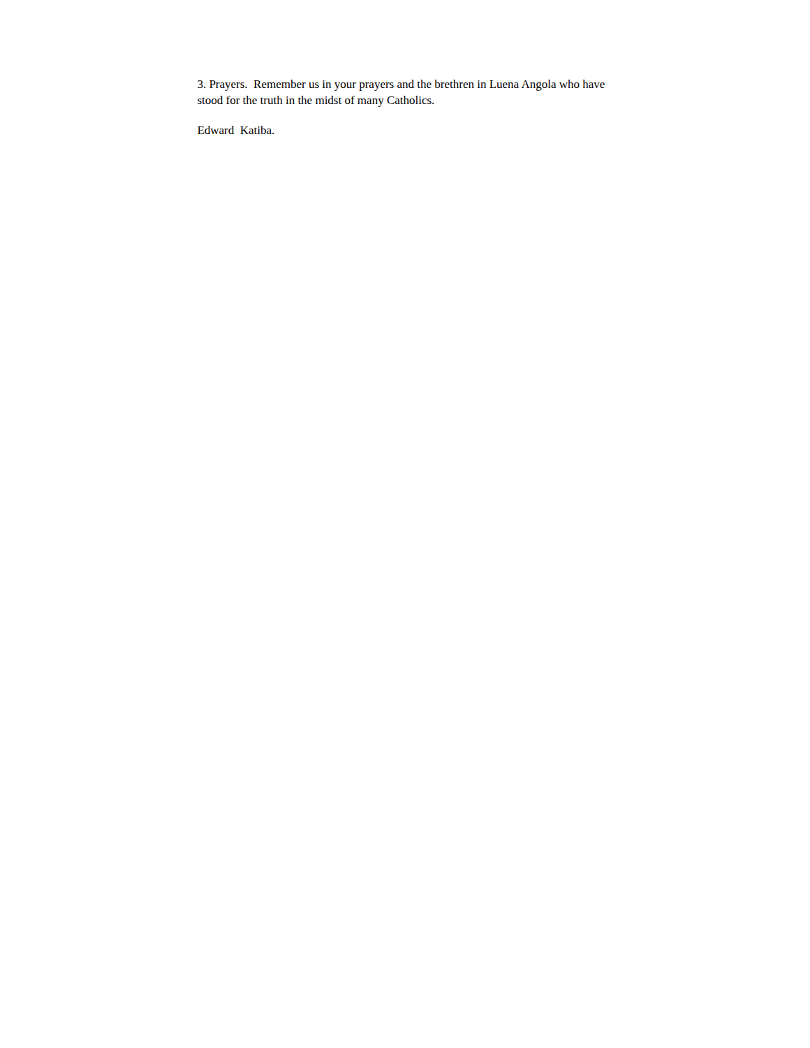3. Prayers. Remember us in your prayers and the brethren in Luena Angola who have stood for the truth in the midst of many Catholics.
Edward Katiba.